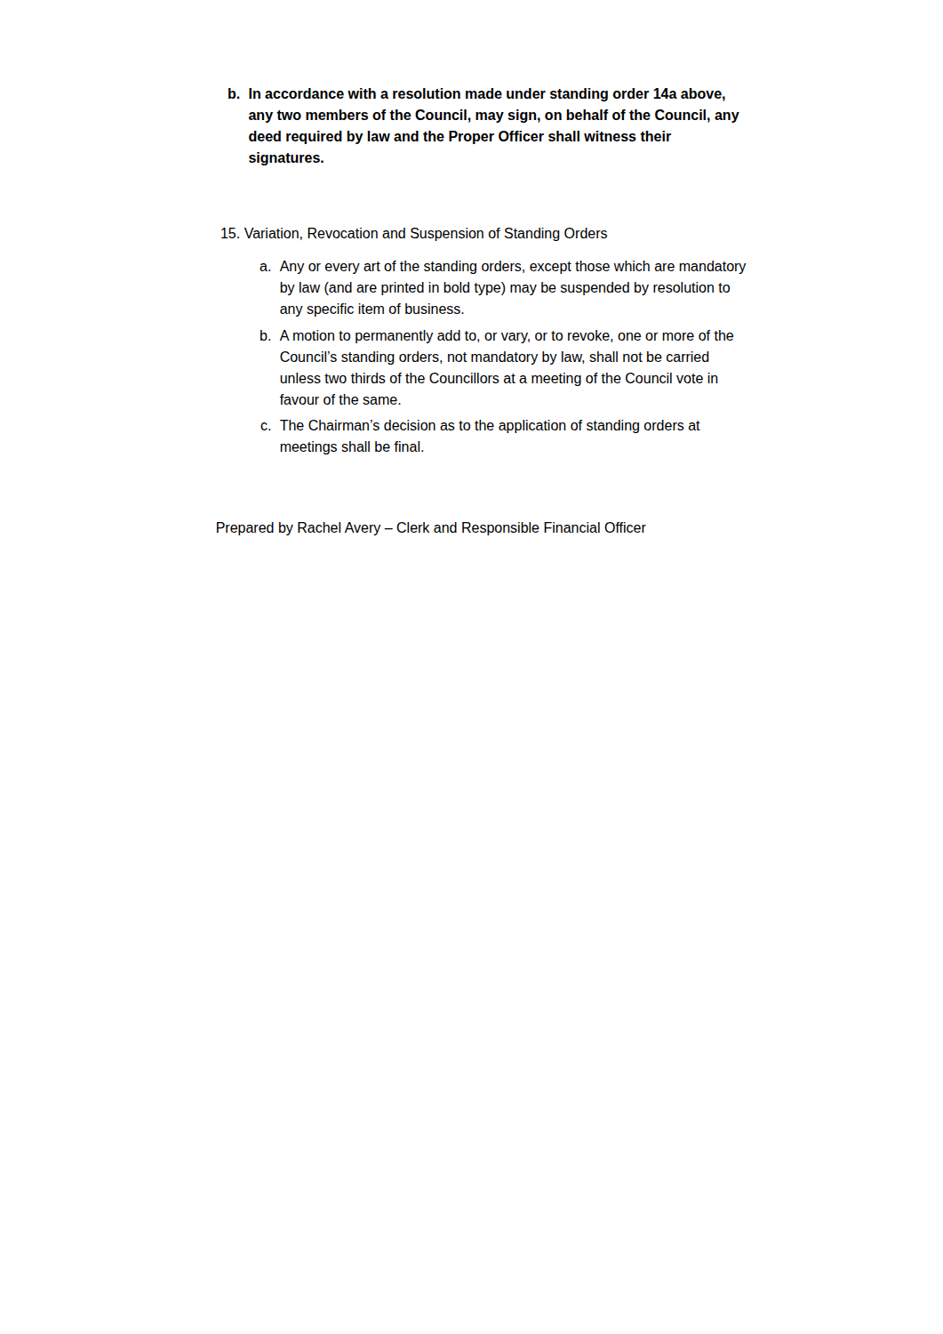In accordance with a resolution made under standing order 14a above, any two members of the Council, may sign, on behalf of the Council, any deed required by law and the Proper Officer shall witness their signatures.
Variation, Revocation and Suspension of Standing Orders
Any or every art of the standing orders, except those which are mandatory by law (and are printed in bold type) may be suspended by resolution to any specific item of business.
A motion to permanently add to, or vary, or to revoke, one or more of the Council’s standing orders, not mandatory by law, shall not be carried unless two thirds of the Councillors at a meeting of the Council vote in favour of the same.
The Chairman’s decision as to the application of standing orders at meetings shall be final.
Prepared by Rachel Avery – Clerk and Responsible Financial Officer